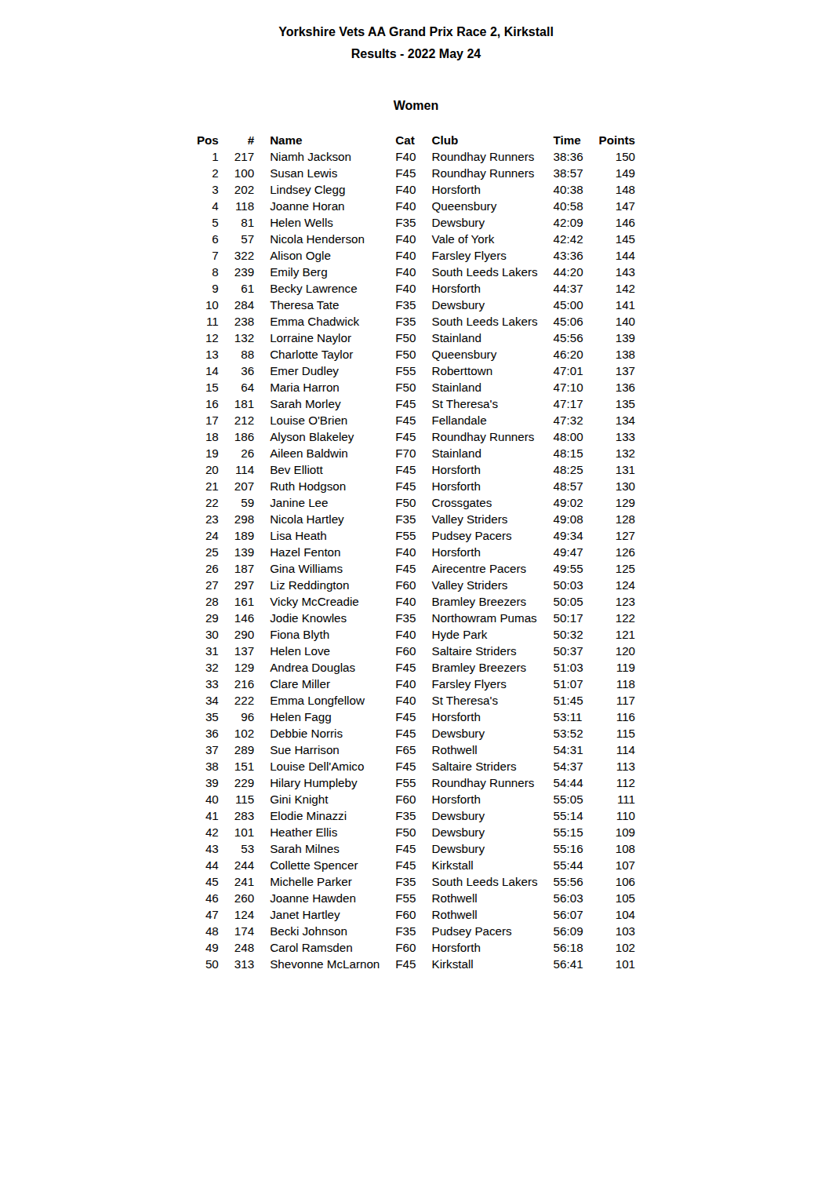Yorkshire Vets AA Grand Prix Race 2, Kirkstall
Results - 2022 May 24
Women
| Pos | # | Name | Cat | Club | Time | Points |
| --- | --- | --- | --- | --- | --- | --- |
| 1 | 217 | Niamh Jackson | F40 | Roundhay Runners | 38:36 | 150 |
| 2 | 100 | Susan Lewis | F45 | Roundhay Runners | 38:57 | 149 |
| 3 | 202 | Lindsey Clegg | F40 | Horsforth | 40:38 | 148 |
| 4 | 118 | Joanne Horan | F40 | Queensbury | 40:58 | 147 |
| 5 | 81 | Helen Wells | F35 | Dewsbury | 42:09 | 146 |
| 6 | 57 | Nicola Henderson | F40 | Vale of York | 42:42 | 145 |
| 7 | 322 | Alison Ogle | F40 | Farsley Flyers | 43:36 | 144 |
| 8 | 239 | Emily Berg | F40 | South Leeds Lakers | 44:20 | 143 |
| 9 | 61 | Becky Lawrence | F40 | Horsforth | 44:37 | 142 |
| 10 | 284 | Theresa Tate | F35 | Dewsbury | 45:00 | 141 |
| 11 | 238 | Emma Chadwick | F35 | South Leeds Lakers | 45:06 | 140 |
| 12 | 132 | Lorraine Naylor | F50 | Stainland | 45:56 | 139 |
| 13 | 88 | Charlotte Taylor | F50 | Queensbury | 46:20 | 138 |
| 14 | 36 | Emer Dudley | F55 | Roberttown | 47:01 | 137 |
| 15 | 64 | Maria Harron | F50 | Stainland | 47:10 | 136 |
| 16 | 181 | Sarah Morley | F45 | St Theresa's | 47:17 | 135 |
| 17 | 212 | Louise O'Brien | F45 | Fellandale | 47:32 | 134 |
| 18 | 186 | Alyson Blakeley | F45 | Roundhay Runners | 48:00 | 133 |
| 19 | 26 | Aileen Baldwin | F70 | Stainland | 48:15 | 132 |
| 20 | 114 | Bev Elliott | F45 | Horsforth | 48:25 | 131 |
| 21 | 207 | Ruth Hodgson | F45 | Horsforth | 48:57 | 130 |
| 22 | 59 | Janine Lee | F50 | Crossgates | 49:02 | 129 |
| 23 | 298 | Nicola Hartley | F35 | Valley Striders | 49:08 | 128 |
| 24 | 189 | Lisa Heath | F55 | Pudsey Pacers | 49:34 | 127 |
| 25 | 139 | Hazel Fenton | F40 | Horsforth | 49:47 | 126 |
| 26 | 187 | Gina Williams | F45 | Airecentre Pacers | 49:55 | 125 |
| 27 | 297 | Liz Reddington | F60 | Valley Striders | 50:03 | 124 |
| 28 | 161 | Vicky McCreadie | F40 | Bramley Breezers | 50:05 | 123 |
| 29 | 146 | Jodie Knowles | F35 | Northowram Pumas | 50:17 | 122 |
| 30 | 290 | Fiona Blyth | F40 | Hyde Park | 50:32 | 121 |
| 31 | 137 | Helen Love | F60 | Saltaire Striders | 50:37 | 120 |
| 32 | 129 | Andrea Douglas | F45 | Bramley Breezers | 51:03 | 119 |
| 33 | 216 | Clare Miller | F40 | Farsley Flyers | 51:07 | 118 |
| 34 | 222 | Emma Longfellow | F40 | St Theresa's | 51:45 | 117 |
| 35 | 96 | Helen Fagg | F45 | Horsforth | 53:11 | 116 |
| 36 | 102 | Debbie Norris | F45 | Dewsbury | 53:52 | 115 |
| 37 | 289 | Sue Harrison | F65 | Rothwell | 54:31 | 114 |
| 38 | 151 | Louise Dell'Amico | F45 | Saltaire Striders | 54:37 | 113 |
| 39 | 229 | Hilary Humpleby | F55 | Roundhay Runners | 54:44 | 112 |
| 40 | 115 | Gini Knight | F60 | Horsforth | 55:05 | 111 |
| 41 | 283 | Elodie Minazzi | F35 | Dewsbury | 55:14 | 110 |
| 42 | 101 | Heather Ellis | F50 | Dewsbury | 55:15 | 109 |
| 43 | 53 | Sarah Milnes | F45 | Dewsbury | 55:16 | 108 |
| 44 | 244 | Collette Spencer | F45 | Kirkstall | 55:44 | 107 |
| 45 | 241 | Michelle Parker | F35 | South Leeds Lakers | 55:56 | 106 |
| 46 | 260 | Joanne Hawden | F55 | Rothwell | 56:03 | 105 |
| 47 | 124 | Janet Hartley | F60 | Rothwell | 56:07 | 104 |
| 48 | 174 | Becki Johnson | F35 | Pudsey Pacers | 56:09 | 103 |
| 49 | 248 | Carol Ramsden | F60 | Horsforth | 56:18 | 102 |
| 50 | 313 | Shevonne McLarnon | F45 | Kirkstall | 56:41 | 101 |